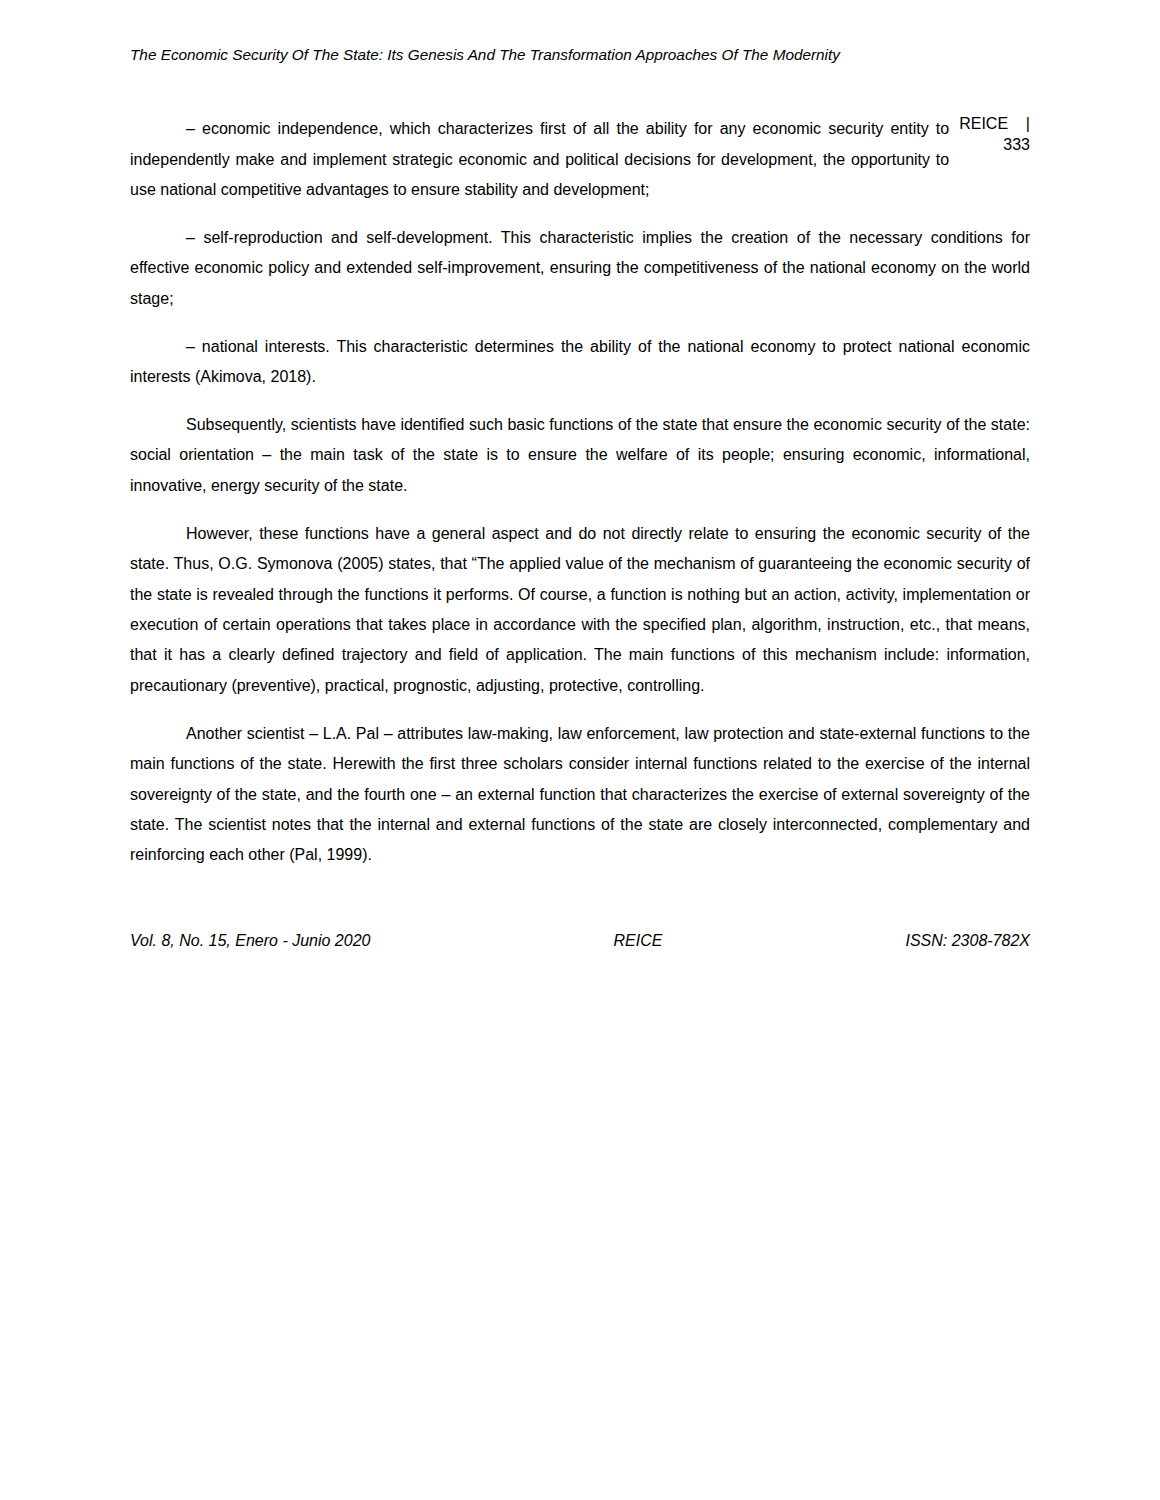The Economic Security Of The State: Its Genesis And The Transformation Approaches Of The Modernity
REICE | 333
– economic independence, which characterizes first of all the ability for any economic security entity to independently make and implement strategic economic and political decisions for development, the opportunity to use national competitive advantages to ensure stability and development;
– self-reproduction and self-development. This characteristic implies the creation of the necessary conditions for effective economic policy and extended self-improvement, ensuring the competitiveness of the national economy on the world stage;
– national interests. This characteristic determines the ability of the national economy to protect national economic interests (Akimova, 2018).
Subsequently, scientists have identified such basic functions of the state that ensure the economic security of the state: social orientation – the main task of the state is to ensure the welfare of its people; ensuring economic, informational, innovative, energy security of the state.
However, these functions have a general aspect and do not directly relate to ensuring the economic security of the state. Thus, O.G. Symonova (2005) states, that “The applied value of the mechanism of guaranteeing the economic security of the state is revealed through the functions it performs. Of course, a function is nothing but an action, activity, implementation or execution of certain operations that takes place in accordance with the specified plan, algorithm, instruction, etc., that means, that it has a clearly defined trajectory and field of application. The main functions of this mechanism include: information, precautionary (preventive), practical, prognostic, adjusting, protective, controlling.
Another scientist – L.A. Pal – attributes law-making, law enforcement, law protection and state-external functions to the main functions of the state. Herewith the first three scholars consider internal functions related to the exercise of the internal sovereignty of the state, and the fourth one – an external function that characterizes the exercise of external sovereignty of the state. The scientist notes that the internal and external functions of the state are closely interconnected, complementary and reinforcing each other (Pal, 1999).
Vol. 8, No. 15, Enero - Junio 2020 REICE ISSN: 2308-782X